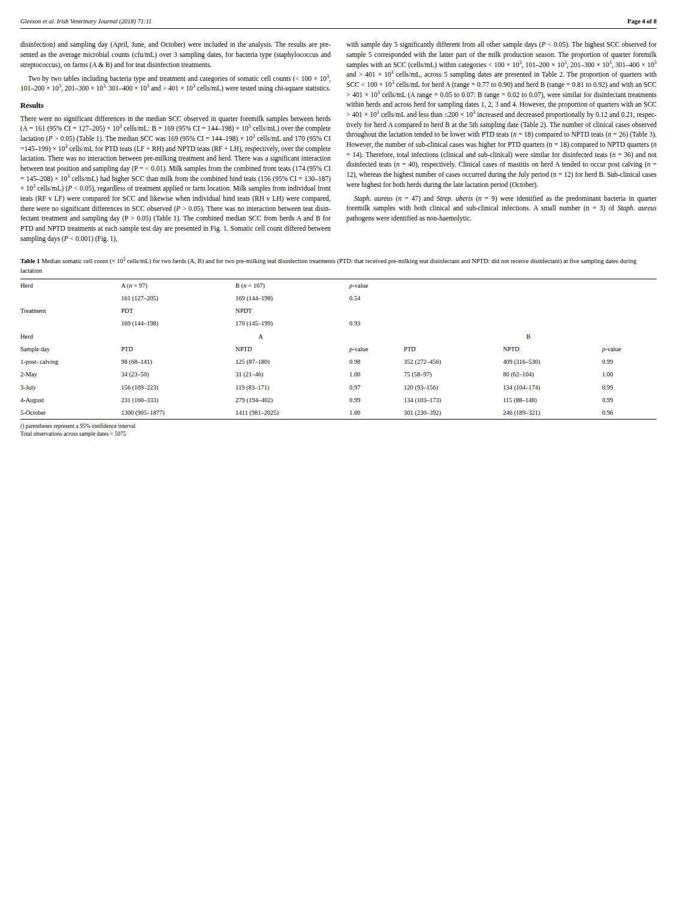Gleeson et al. Irish Veterinary Journal (2018) 71:11
Page 4 of 8
disinfection) and sampling day (April, June, and October) were included in the analysis. The results are presented as the average microbial counts (cfu/mL) over 3 sampling dates, for bacteria type (staphylococcus and streptococcus), on farms (A & B) and for teat disinfection treatments.
Two by two tables including bacteria type and treatment and categories of somatic cell counts (< 100 × 103, 101–200 × 103, 201–300 × 103, 301–400 × 103 and > 401 × 103 cells/mL) were tested using chi-square statistics.
Results
There were no significant differences in the median SCC observed in quarter foremilk samples between herds (A = 161 (95% CI = 127–205) × 103 cells/mL: B = 169 (95% CI = 144–198) × 103 cells/mL) over the complete lactation (P > 0.05) (Table 1). The median SCC was 169 (95% CI = 144–198) × 103 cells/mL and 170 (95% CI =145–199) × 103 cells/mL for PTD teats (LF + RH) and NPTD teats (RF + LH), respectively, over the complete lactation. There was no interaction between pre-milking treatment and herd. There was a significant interaction between teat position and sampling day (P = < 0.01). Milk samples from the combined front teats (174 (95% CI = 145–208) × 103 cells/mL) had higher SCC than milk from the combined hind teats (156 (95% CI = 130–187) × 103 cells/mL) (P < 0.05), regardless of treatment applied or farm location. Milk samples from individual front teats (RF v LF) were compared for SCC and likewise when individual hind teats (RH v LH) were compared, there were no significant differences in SCC observed (P > 0.05). There was no interaction between teat disinfectant treatment and sampling day (P > 0.05) (Table 1). The combined median SCC from herds A and B for PTD and NPTD treatments at each sample test day are presented in Fig. 1. Somatic cell count differed between sampling days (P < 0.001) (Fig. 1),
with sample day 5 significantly different from all other sample days (P < 0.05). The highest SCC observed for sample 5 corresponded with the latter part of the milk production season. The proportion of quarter foremilk samples with an SCC (cells/mL) within categories < 100 × 103, 101–200 × 103, 201–300 × 103, 301–400 × 103 and > 401 × 103 cells/mL, across 5 sampling dates are presented in Table 2. The proportion of quarters with SCC < 100 × 103 cells/mL for herd A (range = 0.77 to 0.90) and herd B (range = 0.81 to 0.92) and with an SCC > 401 × 103 cells/mL (A range = 0.05 to 0.07: B range = 0.02 to 0.07), were similar for disinfectant treatments within herds and across herd for sampling dates 1, 2, 3 and 4. However, the proportion of quarters with an SCC > 401 × 103 cells/mL and less than ≤200 × 103 increased and decreased proportionally by 0.12 and 0.21, respectively for herd A compared to herd B at the 5th sampling date (Table 2). The number of clinical cases observed throughout the lactation tended to be lower with PTD teats (n = 18) compared to NPTD teats (n = 26) (Table 3). However, the number of sub-clinical cases was higher for PTD quarters (n = 18) compared to NPTD quarters (n = 14). Therefore, total infections (clinical and sub-clinical) were similar for disinfected teats (n = 36) and not disinfected teats (n = 40), respectively. Clinical cases of mastitis on herd A tended to occur post calving (n = 12), whereas the highest number of cases occurred during the July period (n = 12) for herd B. Sub-clinical cases were highest for both herds during the late lactation period (October).
Staph. aureus (n = 47) and Strep. uberis (n = 9) were identified as the predominant bacteria in quarter foremilk samples with both clinical and sub-clinical infections. A small number (n = 3) of Staph. aureus pathogens were identified as non-haemolytic.
Table 1 Median somatic cell count (× 103 cells/mL) for two herds (A, B) and for two pre-milking teat disinfection treatments (PTD: that received pre-milking teat disinfectant and NPTD: did not receive disinfectant) at five sampling dates during lactation
| Herd | A ( n = 97) | B ( n = 167) | p -value | | | |
| | 161 (127–205) | 169 (144–198) | 0.54 | | | |
| Treatment | PDT | NPDT | | | | |
| | 169 (144–198) | 170 (145–199) | 0.93 | | | |
| Herd | A | B |
| Sample day | PTD | NPTD | p -value | PTD | NPTD | p -value |
| 1-post- calving | 98 (68–141) | 125 (87–180) | 0.98 | 352 (272–456) | 409 (316–530) | 0.99 |
| 2-May | 34 (23–50) | 31 (21–46) | 1.00 | 75 (58–97) | 80 (62–104) | 1.00 |
| 3-July | 156 (109–223) | 119 (83–171) | 0.97 | 120 (93–156) | 134 (104–174) | 0.99 |
| 4-August | 231 (160–333) | 279 (194–402) | 0.99 | 134 (103–173) | 115 (88–148) | 0.99 |
| 5-October | 1300 (905–1877) | 1411 (981–2025) | 1.00 | 301 (230–392) | 246 (189–321) | 0.96 |
() parentheses represent a 95% confidence interval
Total observations across sample dates = 5075